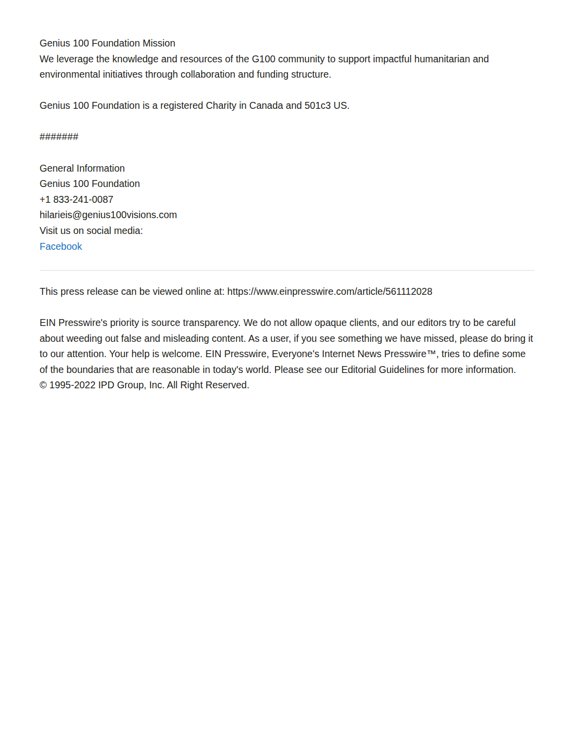Genius 100 Foundation Mission
We leverage the knowledge and resources of the G100 community to support impactful humanitarian and environmental initiatives through collaboration and funding structure.
Genius 100 Foundation is a registered Charity in Canada and 501c3 US.
#######
General Information
Genius 100 Foundation
+1 833-241-0087
hilarieis@genius100visions.com
Visit us on social media:
Facebook
This press release can be viewed online at: https://www.einpresswire.com/article/561112028
EIN Presswire's priority is source transparency. We do not allow opaque clients, and our editors try to be careful about weeding out false and misleading content. As a user, if you see something we have missed, please do bring it to our attention. Your help is welcome. EIN Presswire, Everyone's Internet News Presswire™, tries to define some of the boundaries that are reasonable in today's world. Please see our Editorial Guidelines for more information.
© 1995-2022 IPD Group, Inc. All Right Reserved.